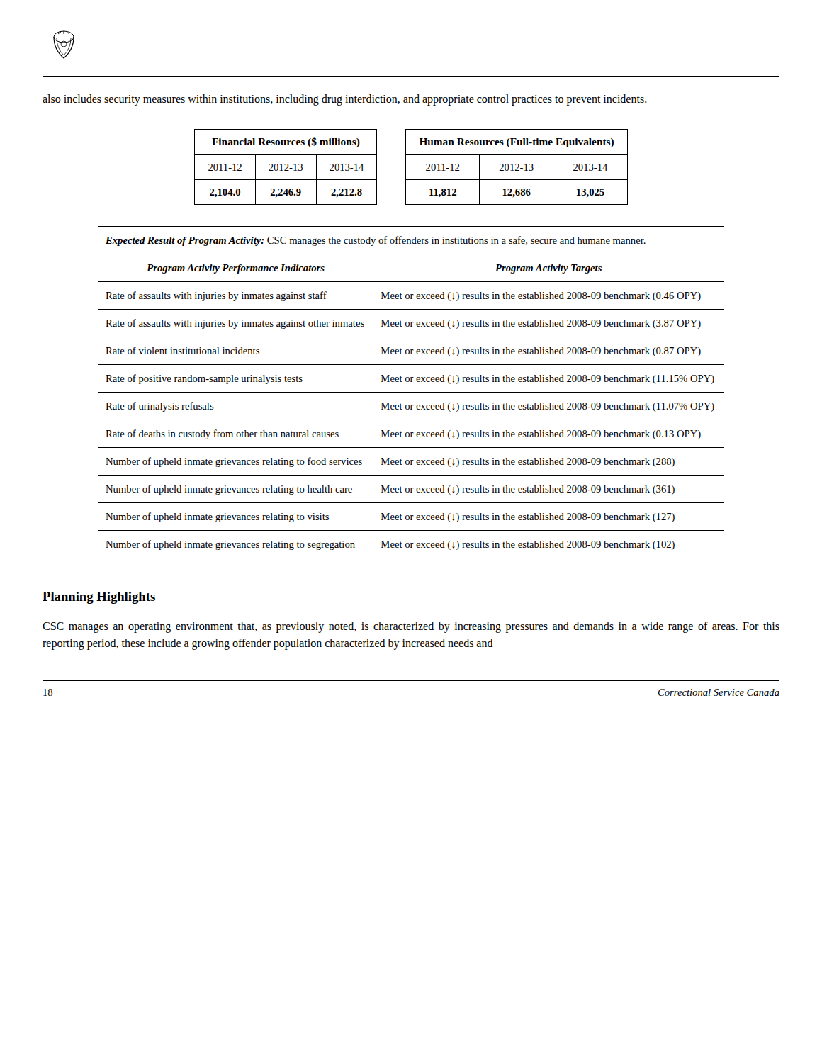also includes security measures within institutions, including drug interdiction, and appropriate control practices to prevent incidents.
| Financial Resources ($ millions) |
| --- |
| 2011-12 | 2012-13 | 2013-14 |
| 2,104.0 | 2,246.9 | 2,212.8 |
| Human Resources (Full-time Equivalents) |
| --- |
| 2011-12 | 2012-13 | 2013-14 |
| 11,812 | 12,686 | 13,025 |
| Expected Result of Program Activity: CSC manages the custody of offenders in institutions in a safe, secure and humane manner. |
| Program Activity Performance Indicators | Program Activity Targets |
| Rate of assaults with injuries by inmates against staff | Meet or exceed ( ↓ ) results in the established 2008-09 benchmark (0.46 OPY) |
| Rate of assaults with injuries by inmates against other inmates | Meet or exceed ( ↓ ) results in the established 2008-09 benchmark (3.87 OPY) |
| Rate of violent institutional incidents | Meet or exceed ( ↓ ) results in the established 2008-09 benchmark (0.87 OPY) |
| Rate of positive random-sample urinalysis tests | Meet or exceed ( ↓ ) results in the established 2008-09 benchmark (11.15% OPY) |
| Rate of urinalysis refusals | Meet or exceed ( ↓ ) results in the established 2008-09 benchmark (11.07% OPY) |
| Rate of deaths in custody from other than natural causes | Meet or exceed ( ↓ ) results in the established 2008-09 benchmark (0.13 OPY) |
| Number of upheld inmate grievances relating to food services | Meet or exceed ( ↓ ) results in the established 2008-09 benchmark (288) |
| Number of upheld inmate grievances relating to health care | Meet or exceed ( ↓ ) results in the established 2008-09 benchmark (361) |
| Number of upheld inmate grievances relating to visits | Meet or exceed ( ↓ ) results in the established 2008-09 benchmark (127) |
| Number of upheld inmate grievances relating to segregation | Meet or exceed ( ↓ ) results in the established 2008-09 benchmark (102) |
Planning Highlights
CSC manages an operating environment that, as previously noted, is characterized by increasing pressures and demands in a wide range of areas. For this reporting period, these include a growing offender population characterized by increased needs and
18 Correctional Service Canada